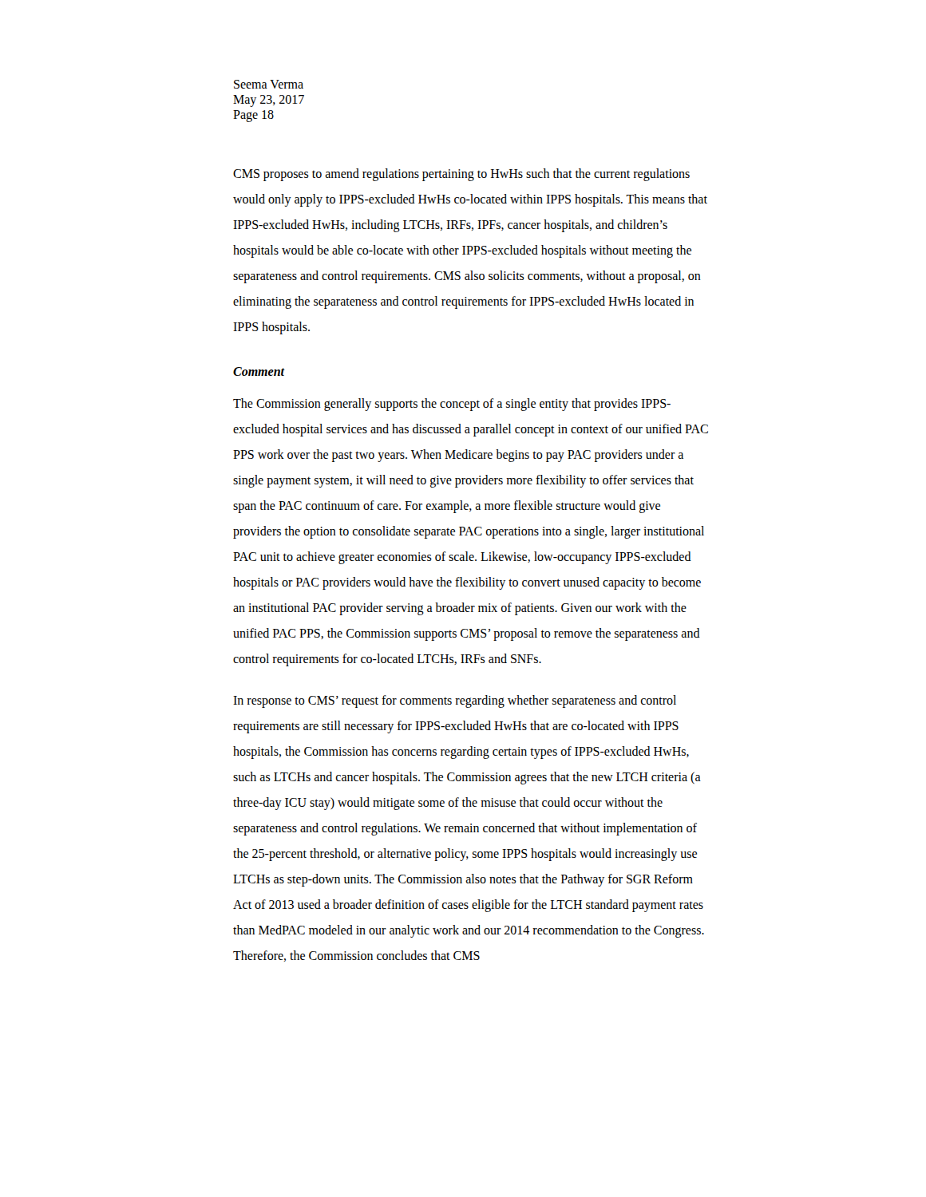Seema Verma
May 23, 2017
Page 18
CMS proposes to amend regulations pertaining to HwHs such that the current regulations would only apply to IPPS-excluded HwHs co-located within IPPS hospitals. This means that IPPS-excluded HwHs, including LTCHs, IRFs, IPFs, cancer hospitals, and children’s hospitals would be able co-locate with other IPPS-excluded hospitals without meeting the separateness and control requirements. CMS also solicits comments, without a proposal, on eliminating the separateness and control requirements for IPPS-excluded HwHs located in IPPS hospitals.
Comment
The Commission generally supports the concept of a single entity that provides IPPS-excluded hospital services and has discussed a parallel concept in context of our unified PAC PPS work over the past two years. When Medicare begins to pay PAC providers under a single payment system, it will need to give providers more flexibility to offer services that span the PAC continuum of care. For example, a more flexible structure would give providers the option to consolidate separate PAC operations into a single, larger institutional PAC unit to achieve greater economies of scale. Likewise, low-occupancy IPPS-excluded hospitals or PAC providers would have the flexibility to convert unused capacity to become an institutional PAC provider serving a broader mix of patients. Given our work with the unified PAC PPS, the Commission supports CMS’ proposal to remove the separateness and control requirements for co-located LTCHs, IRFs and SNFs.
In response to CMS’ request for comments regarding whether separateness and control requirements are still necessary for IPPS-excluded HwHs that are co-located with IPPS hospitals, the Commission has concerns regarding certain types of IPPS-excluded HwHs, such as LTCHs and cancer hospitals. The Commission agrees that the new LTCH criteria (a three-day ICU stay) would mitigate some of the misuse that could occur without the separateness and control regulations. We remain concerned that without implementation of the 25-percent threshold, or alternative policy, some IPPS hospitals would increasingly use LTCHs as step-down units. The Commission also notes that the Pathway for SGR Reform Act of 2013 used a broader definition of cases eligible for the LTCH standard payment rates than MedPAC modeled in our analytic work and our 2014 recommendation to the Congress. Therefore, the Commission concludes that CMS